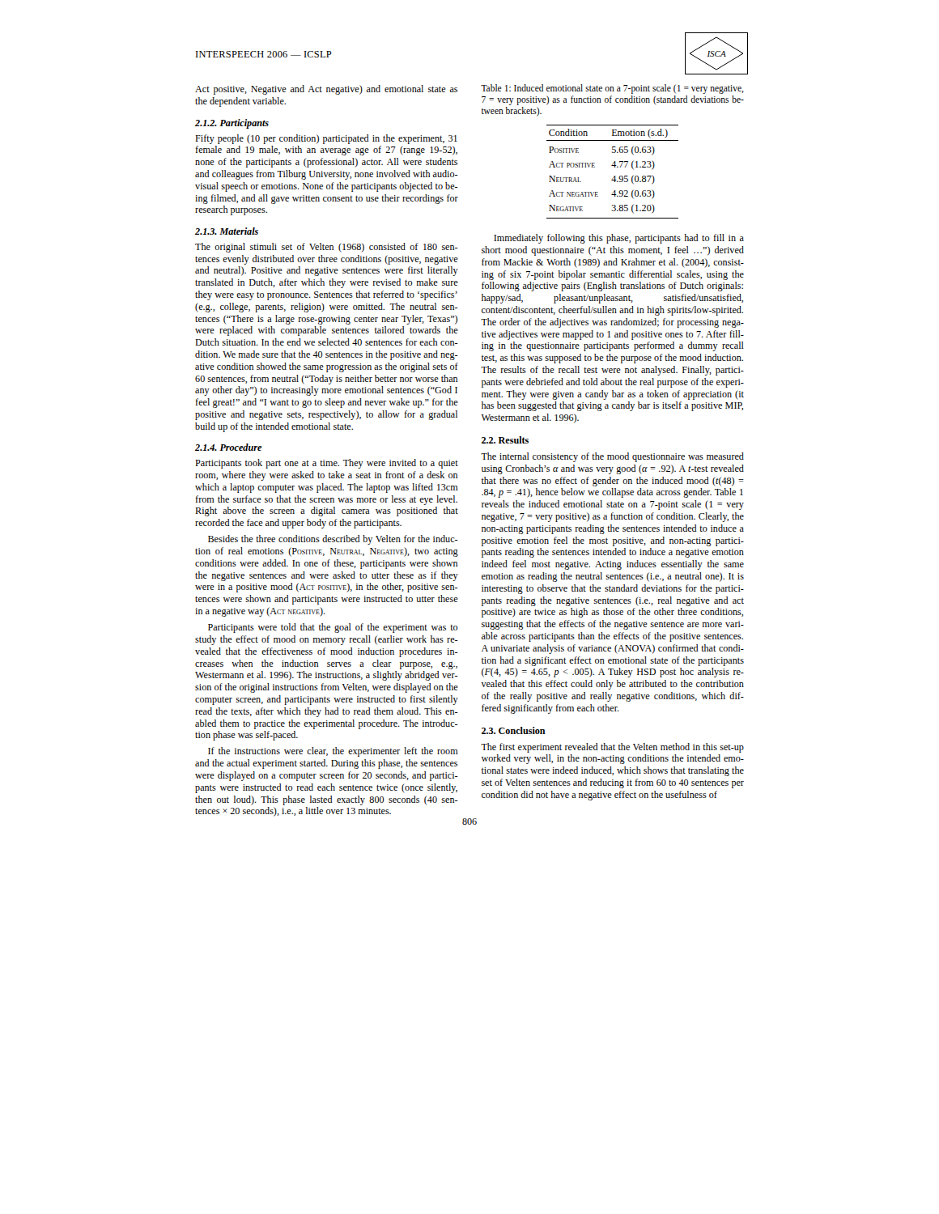INTERSPEECH 2006 — ICSLP
ISCA
Act positive, Negative and Act negative) and emotional state as the dependent variable.
2.1.2. Participants
Fifty people (10 per condition) participated in the experiment, 31 female and 19 male, with an average age of 27 (range 19-52), none of the participants a (professional) actor. All were students and colleagues from Tilburg University, none involved with audiovisual speech or emotions. None of the participants objected to being filmed, and all gave written consent to use their recordings for research purposes.
2.1.3. Materials
The original stimuli set of Velten (1968) consisted of 180 sentences evenly distributed over three conditions (positive, negative and neutral). Positive and negative sentences were first literally translated in Dutch, after which they were revised to make sure they were easy to pronounce. Sentences that referred to ‘specifics’ (e.g., college, parents, religion) were omitted. The neutral sentences (“There is a large rose-growing center near Tyler, Texas”) were replaced with comparable sentences tailored towards the Dutch situation. In the end we selected 40 sentences for each condition. We made sure that the 40 sentences in the positive and negative condition showed the same progression as the original sets of 60 sentences, from neutral (“Today is neither better nor worse than any other day”) to increasingly more emotional sentences (“God I feel great!” and “I want to go to sleep and never wake up.” for the positive and negative sets, respectively), to allow for a gradual build up of the intended emotional state.
2.1.4. Procedure
Participants took part one at a time. They were invited to a quiet room, where they were asked to take a seat in front of a desk on which a laptop computer was placed. The laptop was lifted 13cm from the surface so that the screen was more or less at eye level. Right above the screen a digital camera was positioned that recorded the face and upper body of the participants.
Besides the three conditions described by Velten for the induction of real emotions (Positive, Neutral, Negative), two acting conditions were added. In one of these, participants were shown the negative sentences and were asked to utter these as if they were in a positive mood (Act positive), in the other, positive sentences were shown and participants were instructed to utter these in a negative way (Act negative).
Participants were told that the goal of the experiment was to study the effect of mood on memory recall (earlier work has revealed that the effectiveness of mood induction procedures increases when the induction serves a clear purpose, e.g., Westermann et al. 1996). The instructions, a slightly abridged version of the original instructions from Velten, were displayed on the computer screen, and participants were instructed to first silently read the texts, after which they had to read them aloud. This enabled them to practice the experimental procedure. The introduction phase was self-paced.
If the instructions were clear, the experimenter left the room and the actual experiment started. During this phase, the sentences were displayed on a computer screen for 20 seconds, and participants were instructed to read each sentence twice (once silently, then out loud). This phase lasted exactly 800 seconds (40 sentences × 20 seconds), i.e., a little over 13 minutes.
Table 1: Induced emotional state on a 7-point scale (1 = very negative, 7 = very positive) as a function of condition (standard deviations between brackets).
| Condition | Emotion (s.d.) |
| --- | --- |
| Positive | 5.65 (0.63) |
| Act positive | 4.77 (1.23) |
| Neutral | 4.95 (0.87) |
| Act negative | 4.92 (0.63) |
| Negative | 3.85 (1.20) |
Immediately following this phase, participants had to fill in a short mood questionnaire (“At this moment, I feel …”) derived from Mackie & Worth (1989) and Krahmer et al. (2004), consisting of six 7-point bipolar semantic differential scales, using the following adjective pairs (English translations of Dutch originals: happy/sad, pleasant/unpleasant, satisfied/unsatisfied, content/discontent, cheerful/sullen and in high spirits/low-spirited. The order of the adjectives was randomized; for processing negative adjectives were mapped to 1 and positive ones to 7. After filling in the questionnaire participants performed a dummy recall test, as this was supposed to be the purpose of the mood induction. The results of the recall test were not analysed. Finally, participants were debriefed and told about the real purpose of the experiment. They were given a candy bar as a token of appreciation (it has been suggested that giving a candy bar is itself a positive MIP, Westermann et al. 1996).
2.2. Results
The internal consistency of the mood questionnaire was measured using Cronbach’s α and was very good (α = .92). A t-test revealed that there was no effect of gender on the induced mood (t(48) = .84, p = .41), hence below we collapse data across gender. Table 1 reveals the induced emotional state on a 7-point scale (1 = very negative, 7 = very positive) as a function of condition. Clearly, the non-acting participants reading the sentences intended to induce a positive emotion feel the most positive, and non-acting participants reading the sentences intended to induce a negative emotion indeed feel most negative. Acting induces essentially the same emotion as reading the neutral sentences (i.e., a neutral one). It is interesting to observe that the standard deviations for the participants reading the negative sentences (i.e., real negative and act positive) are twice as high as those of the other three conditions, suggesting that the effects of the negative sentence are more variable across participants than the effects of the positive sentences. A univariate analysis of variance (ANOVA) confirmed that condition had a significant effect on emotional state of the participants (F(4, 45) = 4.65, p < .005). A Tukey HSD post hoc analysis revealed that this effect could only be attributed to the contribution of the really positive and really negative conditions, which differed significantly from each other.
2.3. Conclusion
The first experiment revealed that the Velten method in this set-up worked very well, in the non-acting conditions the intended emotional states were indeed induced, which shows that translating the set of Velten sentences and reducing it from 60 to 40 sentences per condition did not have a negative effect on the usefulness of
806